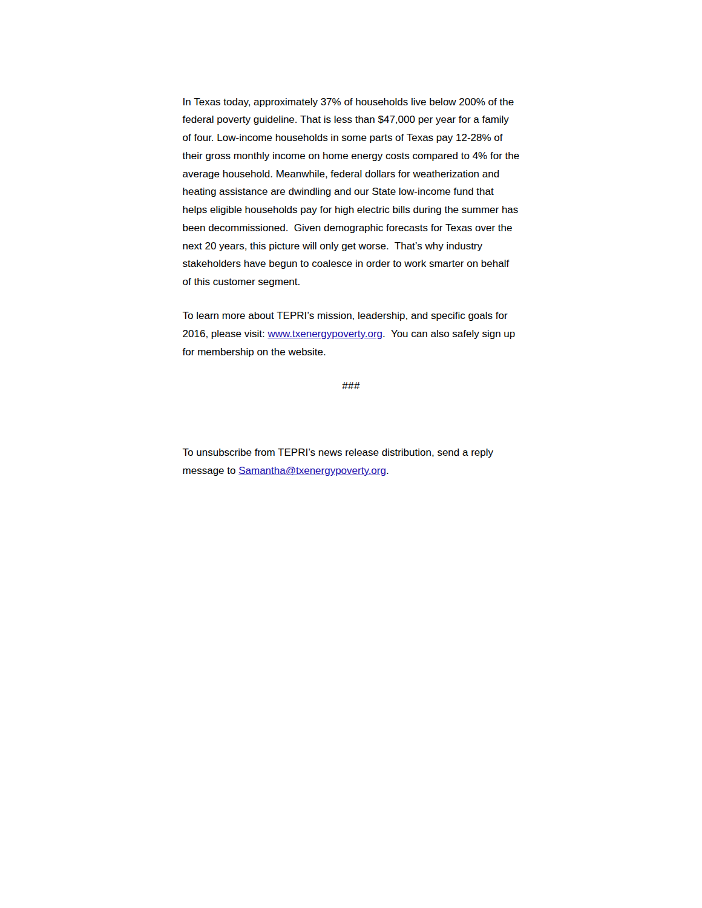In Texas today, approximately 37% of households live below 200% of the federal poverty guideline. That is less than $47,000 per year for a family of four. Low-income households in some parts of Texas pay 12-28% of their gross monthly income on home energy costs compared to 4% for the average household. Meanwhile, federal dollars for weatherization and heating assistance are dwindling and our State low-income fund that helps eligible households pay for high electric bills during the summer has been decommissioned. Given demographic forecasts for Texas over the next 20 years, this picture will only get worse. That’s why industry stakeholders have begun to coalesce in order to work smarter on behalf of this customer segment.
To learn more about TEPRI’s mission, leadership, and specific goals for 2016, please visit: www.txenergypoverty.org. You can also safely sign up for membership on the website.
###
To unsubscribe from TEPRI’s news release distribution, send a reply message to Samantha@txenergypoverty.org.